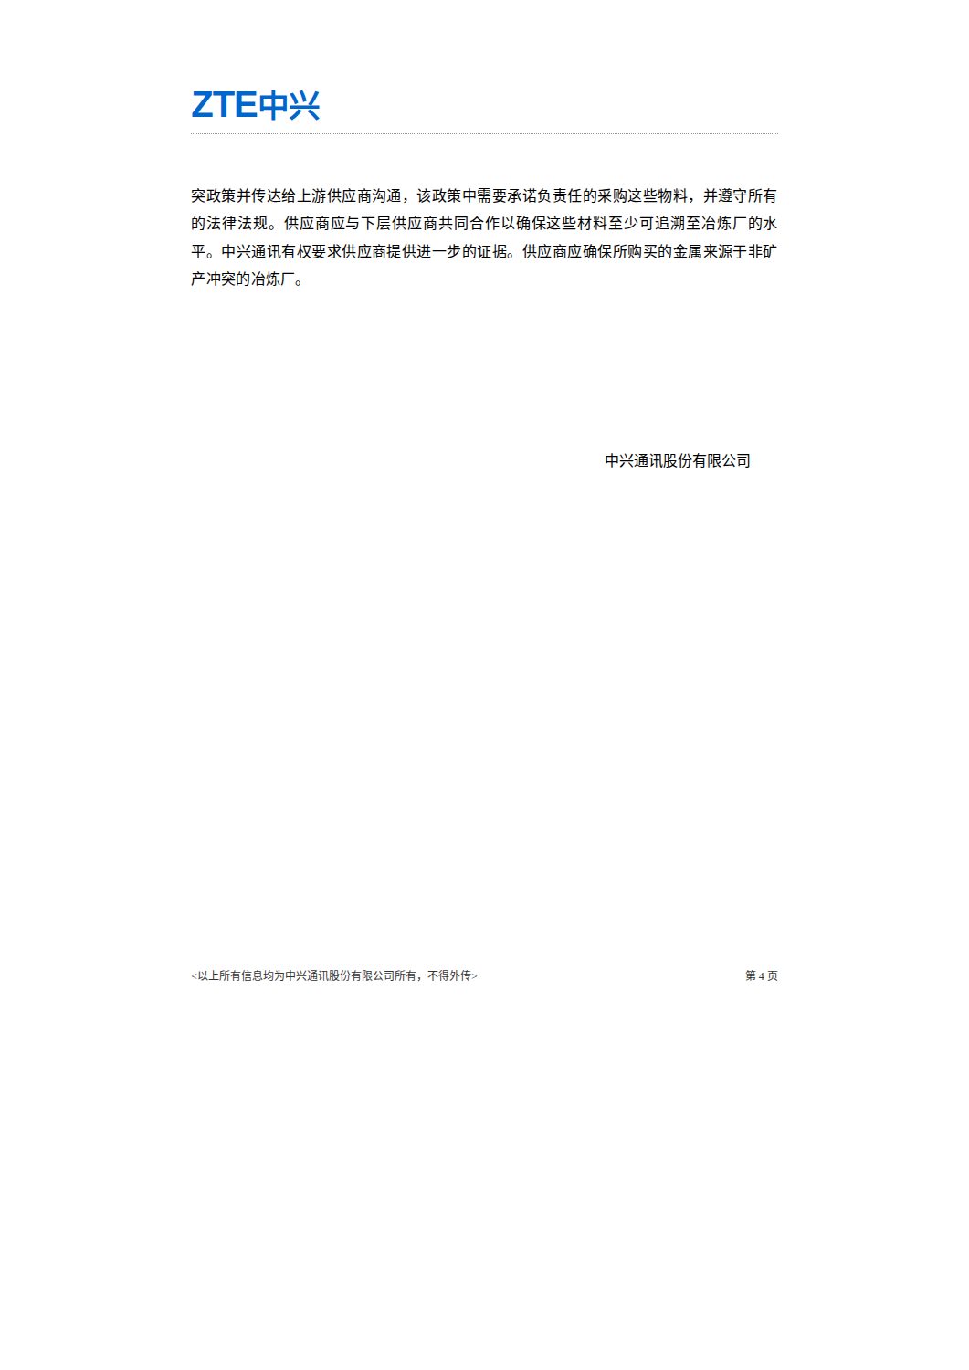ZTE 中兴
突政策并传达给上游供应商沟通，该政策中需要承诺负责任的采购这些物料，并遵守所有的法律法规。供应商应与下层供应商共同合作以确保这些材料至少可追溯至冶炼厂的水平。中兴通讯有权要求供应商提供进一步的证据。供应商应确保所购买的金属来源于非矿产冲突的冶炼厂。
中兴通讯股份有限公司
<以上所有信息均为中兴通讯股份有限公司所有，不得外传>
第 4 页